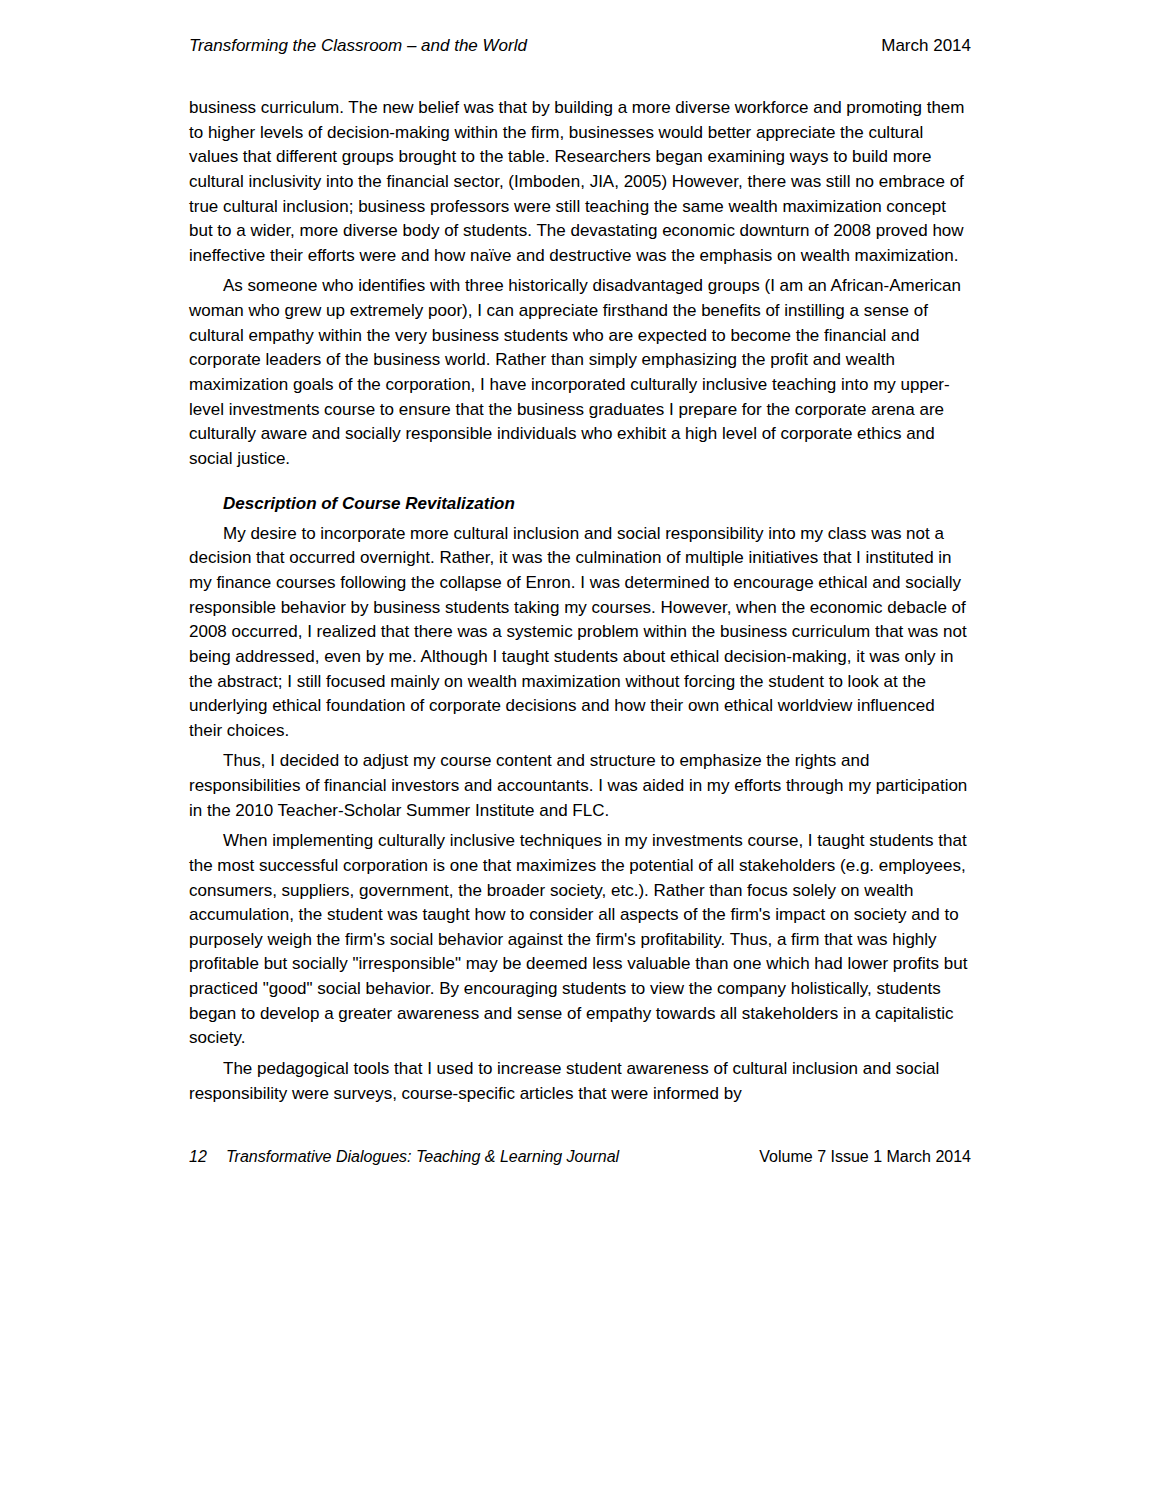Transforming the Classroom – and the World March 2014
business curriculum. The new belief was that by building a more diverse workforce and promoting them to higher levels of decision-making within the firm, businesses would better appreciate the cultural values that different groups brought to the table. Researchers began examining ways to build more cultural inclusivity into the financial sector, (Imboden, JIA, 2005) However, there was still no embrace of true cultural inclusion; business professors were still teaching the same wealth maximization concept but to a wider, more diverse body of students. The devastating economic downturn of 2008 proved how ineffective their efforts were and how naïve and destructive was the emphasis on wealth maximization.
As someone who identifies with three historically disadvantaged groups (I am an African-American woman who grew up extremely poor), I can appreciate firsthand the benefits of instilling a sense of cultural empathy within the very business students who are expected to become the financial and corporate leaders of the business world. Rather than simply emphasizing the profit and wealth maximization goals of the corporation, I have incorporated culturally inclusive teaching into my upper-level investments course to ensure that the business graduates I prepare for the corporate arena are culturally aware and socially responsible individuals who exhibit a high level of corporate ethics and social justice.
Description of Course Revitalization
My desire to incorporate more cultural inclusion and social responsibility into my class was not a decision that occurred overnight. Rather, it was the culmination of multiple initiatives that I instituted in my finance courses following the collapse of Enron. I was determined to encourage ethical and socially responsible behavior by business students taking my courses. However, when the economic debacle of 2008 occurred, I realized that there was a systemic problem within the business curriculum that was not being addressed, even by me. Although I taught students about ethical decision-making, it was only in the abstract; I still focused mainly on wealth maximization without forcing the student to look at the underlying ethical foundation of corporate decisions and how their own ethical worldview influenced their choices.
Thus, I decided to adjust my course content and structure to emphasize the rights and responsibilities of financial investors and accountants. I was aided in my efforts through my participation in the 2010 Teacher-Scholar Summer Institute and FLC.
When implementing culturally inclusive techniques in my investments course, I taught students that the most successful corporation is one that maximizes the potential of all stakeholders (e.g. employees, consumers, suppliers, government, the broader society, etc.). Rather than focus solely on wealth accumulation, the student was taught how to consider all aspects of the firm's impact on society and to purposely weigh the firm's social behavior against the firm's profitability. Thus, a firm that was highly profitable but socially "irresponsible" may be deemed less valuable than one which had lower profits but practiced "good" social behavior. By encouraging students to view the company holistically, students began to develop a greater awareness and sense of empathy towards all stakeholders in a capitalistic society.
The pedagogical tools that I used to increase student awareness of cultural inclusion and social responsibility were surveys, course-specific articles that were informed by
12 Transformative Dialogues: Teaching & Learning Journal Volume 7 Issue 1 March 2014